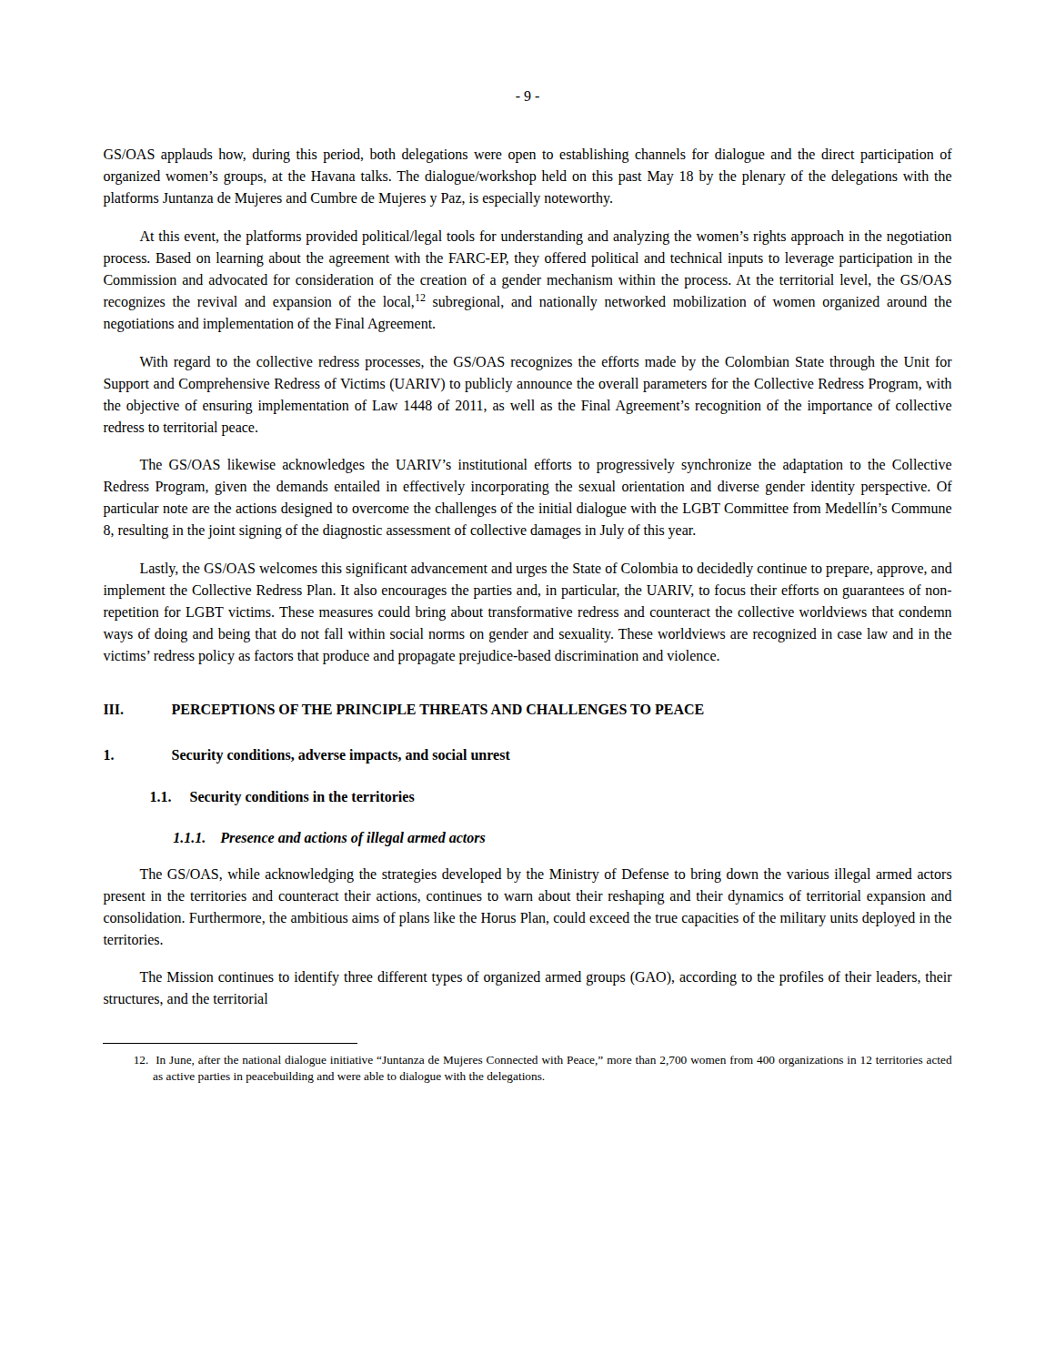- 9 -
GS/OAS applauds how, during this period, both delegations were open to establishing channels for dialogue and the direct participation of organized women’s groups, at the Havana talks. The dialogue/workshop held on this past May 18 by the plenary of the delegations with the platforms Juntanza de Mujeres and Cumbre de Mujeres y Paz, is especially noteworthy.
At this event, the platforms provided political/legal tools for understanding and analyzing the women’s rights approach in the negotiation process. Based on learning about the agreement with the FARC-EP, they offered political and technical inputs to leverage participation in the Commission and advocated for consideration of the creation of a gender mechanism within the process. At the territorial level, the GS/OAS recognizes the revival and expansion of the local,12 subregional, and nationally networked mobilization of women organized around the negotiations and implementation of the Final Agreement.
With regard to the collective redress processes, the GS/OAS recognizes the efforts made by the Colombian State through the Unit for Support and Comprehensive Redress of Victims (UARIV) to publicly announce the overall parameters for the Collective Redress Program, with the objective of ensuring implementation of Law 1448 of 2011, as well as the Final Agreement’s recognition of the importance of collective redress to territorial peace.
The GS/OAS likewise acknowledges the UARIV’s institutional efforts to progressively synchronize the adaptation to the Collective Redress Program, given the demands entailed in effectively incorporating the sexual orientation and diverse gender identity perspective. Of particular note are the actions designed to overcome the challenges of the initial dialogue with the LGBT Committee from Medellín’s Commune 8, resulting in the joint signing of the diagnostic assessment of collective damages in July of this year.
Lastly, the GS/OAS welcomes this significant advancement and urges the State of Colombia to decidedly continue to prepare, approve, and implement the Collective Redress Plan. It also encourages the parties and, in particular, the UARIV, to focus their efforts on guarantees of non-repetition for LGBT victims. These measures could bring about transformative redress and counteract the collective worldviews that condemn ways of doing and being that do not fall within social norms on gender and sexuality. These worldviews are recognized in case law and in the victims’ redress policy as factors that produce and propagate prejudice-based discrimination and violence.
III. Perceptions of the principle threats and challenges to peace
1. Security conditions, adverse impacts, and social unrest
1.1. Security conditions in the territories
1.1.1. Presence and actions of illegal armed actors
The GS/OAS, while acknowledging the strategies developed by the Ministry of Defense to bring down the various illegal armed actors present in the territories and counteract their actions, continues to warn about their reshaping and their dynamics of territorial expansion and consolidation. Furthermore, the ambitious aims of plans like the Horus Plan, could exceed the true capacities of the military units deployed in the territories.
The Mission continues to identify three different types of organized armed groups (GAO), according to the profiles of their leaders, their structures, and the territorial
12. In June, after the national dialogue initiative “Juntanza de Mujeres Connected with Peace,” more than 2,700 women from 400 organizations in 12 territories acted as active parties in peacebuilding and were able to dialogue with the delegations.